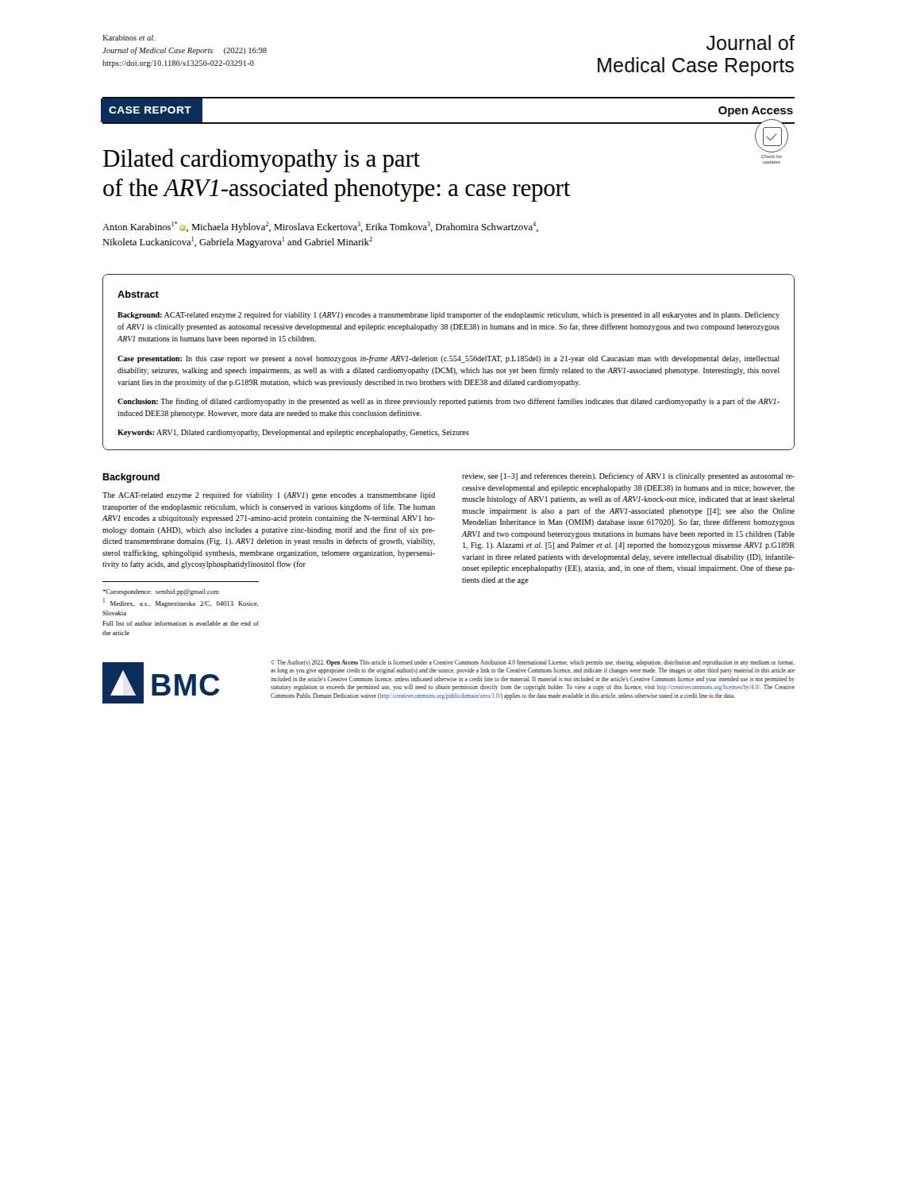Karabinos et al.
Journal of Medical Case Reports (2022) 16:98
https://doi.org/10.1186/s13256-022-03291-0
Journal of
Medical Case Reports
CASE REPORT
Open Access
Check for
updates
Dilated cardiomyopathy is a part
of the ARV1-associated phenotype: a case report
Anton Karabinos1* , Michaela Hyblova2, Miroslava Eckertova3, Erika Tomkova3, Drahomira Schwartzova4,
Nikoleta Luckanicova1, Gabriela Magyarova1 and Gabriel Minarik2
Abstract
Background: ACAT-related enzyme 2 required for viability 1 (ARV1) encodes a transmembrane lipid transporter of the endoplasmic reticulum, which is presented in all eukaryotes and in plants. Deficiency of ARV1 is clinically presented as autosomal recessive developmental and epileptic encephalopathy 38 (DEE38) in humans and in mice. So far, three different homozygous and two compound heterozygous ARV1 mutations in humans have been reported in 15 children.
Case presentation: In this case report we present a novel homozygous in-frame ARV1-deletion (c.554_556delTAT, p.L185del) in a 21-year old Caucasian man with developmental delay, intellectual disability, seizures, walking and speech impairments, as well as with a dilated cardiomyopathy (DCM), which has not yet been firmly related to the ARV1-associated phenotype. Interestingly, this novel variant lies in the proximity of the p.G189R mutation, which was previously described in two brothers with DEE38 and dilated cardiomyopathy.
Conclusion: The finding of dilated cardiomyopathy in the presented as well as in three previously reported patients from two different families indicates that dilated cardiomyopathy is a part of the ARV1-induced DEE38 phenotype. However, more data are needed to make this conclusion definitive.
Keywords: ARV1, Dilated cardiomyopathy, Developmental and epileptic encephalopathy, Genetics, Seizures
Background
The ACAT-related enzyme 2 required for viability 1 (ARV1) gene encodes a transmembrane lipid transporter of the endoplasmic reticulum, which is conserved in various kingdoms of life. The human ARV1 encodes a ubiquitously expressed 271-amino-acid protein containing the N-terminal ARV1 homology domain (AHD), which also includes a putative zinc-binding motif and the first of six predicted transmembrane domains (Fig. 1). ARV1 deletion in yeast results in defects of growth, viability, sterol trafficking, sphingolipid synthesis, membrane organization, telomere organization, hypersensitivity to fatty acids, and glycosylphosphatidylinositol flow (for
*Correspondence: sembid.pp@gmail.com
1 Medirex, a.s., Magnezitarska 2/C, 04013 Kosice, Slovakia
Full list of author information is available at the end of the article
review, see [1–3] and references therein). Deficiency of ARV1 is clinically presented as autosomal recessive developmental and epileptic encephalopathy 38 (DEE38) in humans and in mice; however, the muscle histology of ARV1 patients, as well as of ARV1-knock-out mice, indicated that at least skeletal muscle impairment is also a part of the ARV1-associated phenotype [[4]; see also the Online Mendelian Inheritance in Man (OMIM) database issue 617020]. So far, three different homozygous ARV1 and two compound heterozygous mutations in humans have been reported in 15 children (Table 1, Fig. 1). Alazami et al. [5] and Palmer et al. [4] reported the homozygous missense ARV1 p.G189R variant in three related patients with developmental delay, severe intellectual disability (ID), infantile-onset epileptic encephalopathy (EE), ataxia, and, in one of them, visual impairment. One of these patients died at the age
BMC
© The Author(s) 2022. Open Access This article is licensed under a Creative Commons Attribution 4.0 International License, which permits use, sharing, adaptation, distribution and reproduction in any medium or format, as long as you give appropriate credit to the original author(s) and the source, provide a link to the Creative Commons licence, and indicate if changes were made. The images or other third party material in this article are included in the article's Creative Commons licence, unless indicated otherwise in a credit line to the material. If material is not included in the article's Creative Commons licence and your intended use is not permitted by statutory regulation or exceeds the permitted use, you will need to obtain permission directly from the copyright holder. To view a copy of this licence, visit http://creativecommons.org/licenses/by/4.0/. The Creative Commons Public Domain Dedication waiver (http://creativecommons.org/publicdomain/zero/1.0/) applies to the data made available in this article, unless otherwise stated in a credit line to the data.